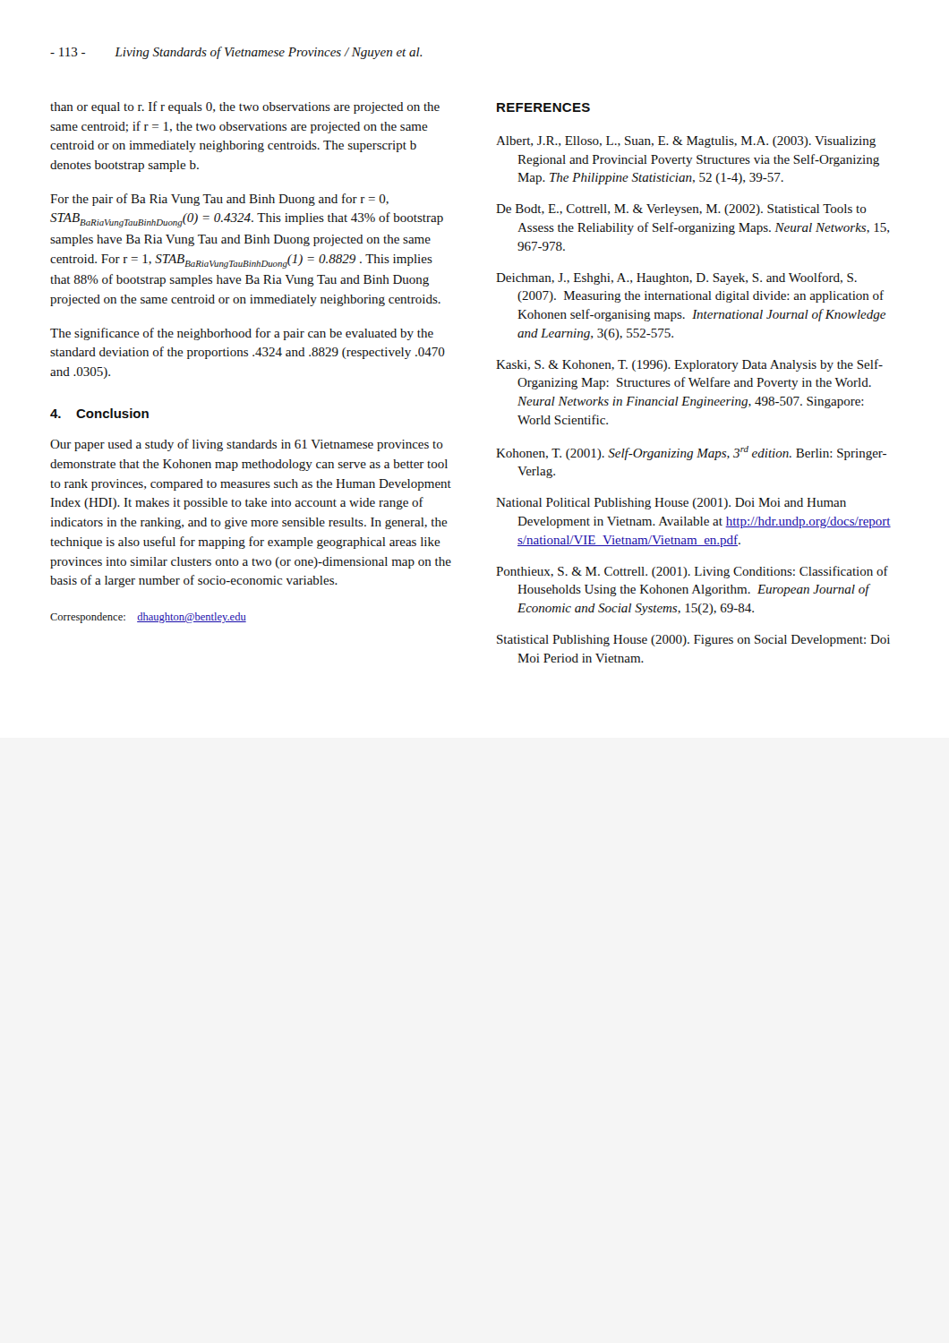- 113 - Living Standards of Vietnamese Provinces / Nguyen et al.
than or equal to r. If r equals 0, the two observations are projected on the same centroid; if r = 1, the two observations are projected on the same centroid or on immediately neighboring centroids. The superscript b denotes bootstrap sample b.
For the pair of Ba Ria Vung Tau and Binh Duong and for r = 0, STABBaRiaVungTauBinhDuong(0) = 0.4324. This implies that 43% of bootstrap samples have Ba Ria Vung Tau and Binh Duong projected on the same centroid. For r = 1, STABBaRiaVungTauBinhDuong(1) = 0.8829 . This implies that 88% of bootstrap samples have Ba Ria Vung Tau and Binh Duong projected on the same centroid or on immediately neighboring centroids.
The significance of the neighborhood for a pair can be evaluated by the standard deviation of the proportions .4324 and .8829 (respectively .0470 and .0305).
4. Conclusion
Our paper used a study of living standards in 61 Vietnamese provinces to demonstrate that the Kohonen map methodology can serve as a better tool to rank provinces, compared to measures such as the Human Development Index (HDI). It makes it possible to take into account a wide range of indicators in the ranking, and to give more sensible results. In general, the technique is also useful for mapping for example geographical areas like provinces into similar clusters onto a two (or one)-dimensional map on the basis of a larger number of socio-economic variables.
Correspondence: dhaughton@bentley.edu
REFERENCES
Albert, J.R., Elloso, L., Suan, E. & Magtulis, M.A. (2003). Visualizing Regional and Provincial Poverty Structures via the Self-Organizing Map. The Philippine Statistician, 52 (1-4), 39-57.
De Bodt, E., Cottrell, M. & Verleysen, M. (2002). Statistical Tools to Assess the Reliability of Self-organizing Maps. Neural Networks, 15, 967-978.
Deichman, J., Eshghi, A., Haughton, D. Sayek, S. and Woolford, S. (2007). Measuring the international digital divide: an application of Kohonen self-organising maps. International Journal of Knowledge and Learning, 3(6), 552-575.
Kaski, S. & Kohonen, T. (1996). Exploratory Data Analysis by the Self-Organizing Map: Structures of Welfare and Poverty in the World. Neural Networks in Financial Engineering, 498-507. Singapore: World Scientific.
Kohonen, T. (2001). Self-Organizing Maps, 3rd edition. Berlin: Springer-Verlag.
National Political Publishing House (2001). Doi Moi and Human Development in Vietnam. Available at http://hdr.undp.org/docs/reports/national/VIE_Vietnam/Vietnam_en.pdf.
Ponthieux, S. & M. Cottrell. (2001). Living Conditions: Classification of Households Using the Kohonen Algorithm. European Journal of Economic and Social Systems, 15(2), 69-84.
Statistical Publishing House (2000). Figures on Social Development: Doi Moi Period in Vietnam.